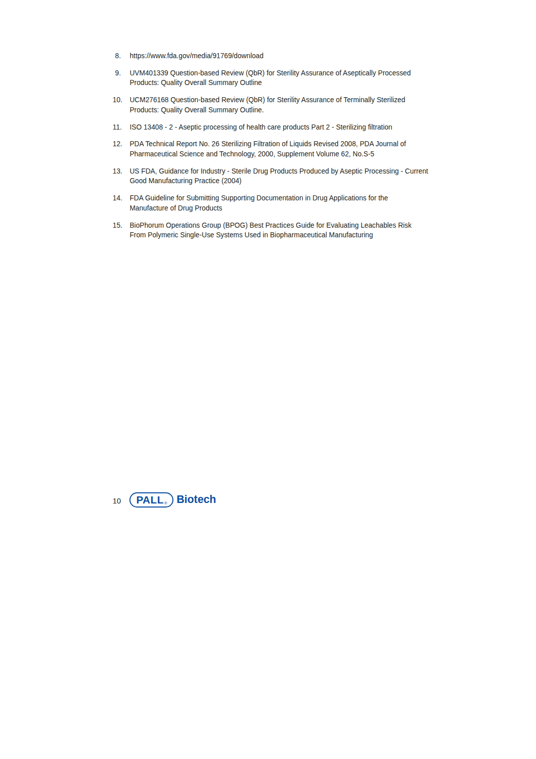https://www.fda.gov/media/91769/download
UVM401339 Question-based Review (QbR) for Sterility Assurance of Aseptically Processed Products: Quality Overall Summary Outline
UCM276168 Question-based Review (QbR) for Sterility Assurance of Terminally Sterilized Products: Quality Overall Summary Outline.
ISO 13408 - 2 - Aseptic processing of health care products Part 2 - Sterilizing filtration
PDA Technical Report No. 26 Sterilizing Filtration of Liquids Revised 2008, PDA Journal of Pharmaceutical Science and Technology, 2000, Supplement Volume 62, No.S-5
US FDA, Guidance for Industry - Sterile Drug Products Produced by Aseptic Processing - Current Good Manufacturing Practice (2004)
FDA Guideline for Submitting Supporting Documentation in Drug Applications for the Manufacture of Drug Products
BioPhorum Operations Group (BPOG) Best Practices Guide for Evaluating Leachables Risk From Polymeric Single-Use Systems Used in Biopharmaceutical Manufacturing
10
PALL® Biotech